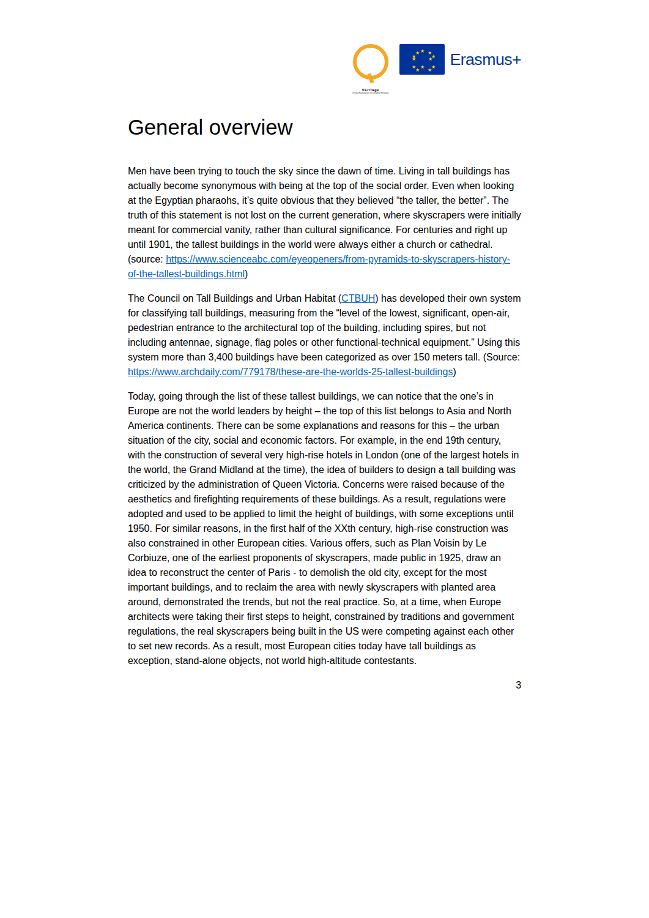VEriTage
Virtual Exploration of Tangible Heritage
★ ★ ★ ★ ★ ★ ★ ★ ★ ★ ★ ★
Erasmus+
General overview
Men have been trying to touch the sky since the dawn of time. Living in tall buildings has actually become synonymous with being at the top of the social order. Even when looking at the Egyptian pharaohs, it’s quite obvious that they believed “the taller, the better”. The truth of this statement is not lost on the current generation, where skyscrapers were initially meant for commercial vanity, rather than cultural significance. For centuries and right up until 1901, the tallest buildings in the world were always either a church or cathedral. (source: https://www.scienceabc.com/eyeopeners/from-pyramids-to-skyscrapers-history-of-the-tallest-buildings.html)
The Council on Tall Buildings and Urban Habitat (CTBUH) has developed their own system for classifying tall buildings, measuring from the “level of the lowest, significant, open-air, pedestrian entrance to the architectural top of the building, including spires, but not including antennae, signage, flag poles or other functional-technical equipment.” Using this system more than 3,400 buildings have been categorized as over 150 meters tall. (Source: https://www.archdaily.com/779178/these-are-the-worlds-25-tallest-buildings)
Today, going through the list of these tallest buildings, we can notice that the one’s in Europe are not the world leaders by height – the top of this list belongs to Asia and North America continents. There can be some explanations and reasons for this – the urban situation of the city, social and economic factors. For example, in the end 19th century, with the construction of several very high-rise hotels in London (one of the largest hotels in the world, the Grand Midland at the time), the idea of builders to design a tall building was criticized by the administration of Queen Victoria. Concerns were raised because of the aesthetics and firefighting requirements of these buildings. As a result, regulations were adopted and used to be applied to limit the height of buildings, with some exceptions until 1950. For similar reasons, in the first half of the XXth century, high-rise construction was also constrained in other European cities. Various offers, such as Plan Voisin by Le Corbiuze, one of the earliest proponents of skyscrapers, made public in 1925, draw an idea to reconstruct the center of Paris - to demolish the old city, except for the most important buildings, and to reclaim the area with newly skyscrapers with planted area around, demonstrated the trends, but not the real practice. So, at a time, when Europe architects were taking their first steps to height, constrained by traditions and government regulations, the real skyscrapers being built in the US were competing against each other to set new records. As a result, most European cities today have tall buildings as exception, stand-alone objects, not world high-altitude contestants.
3